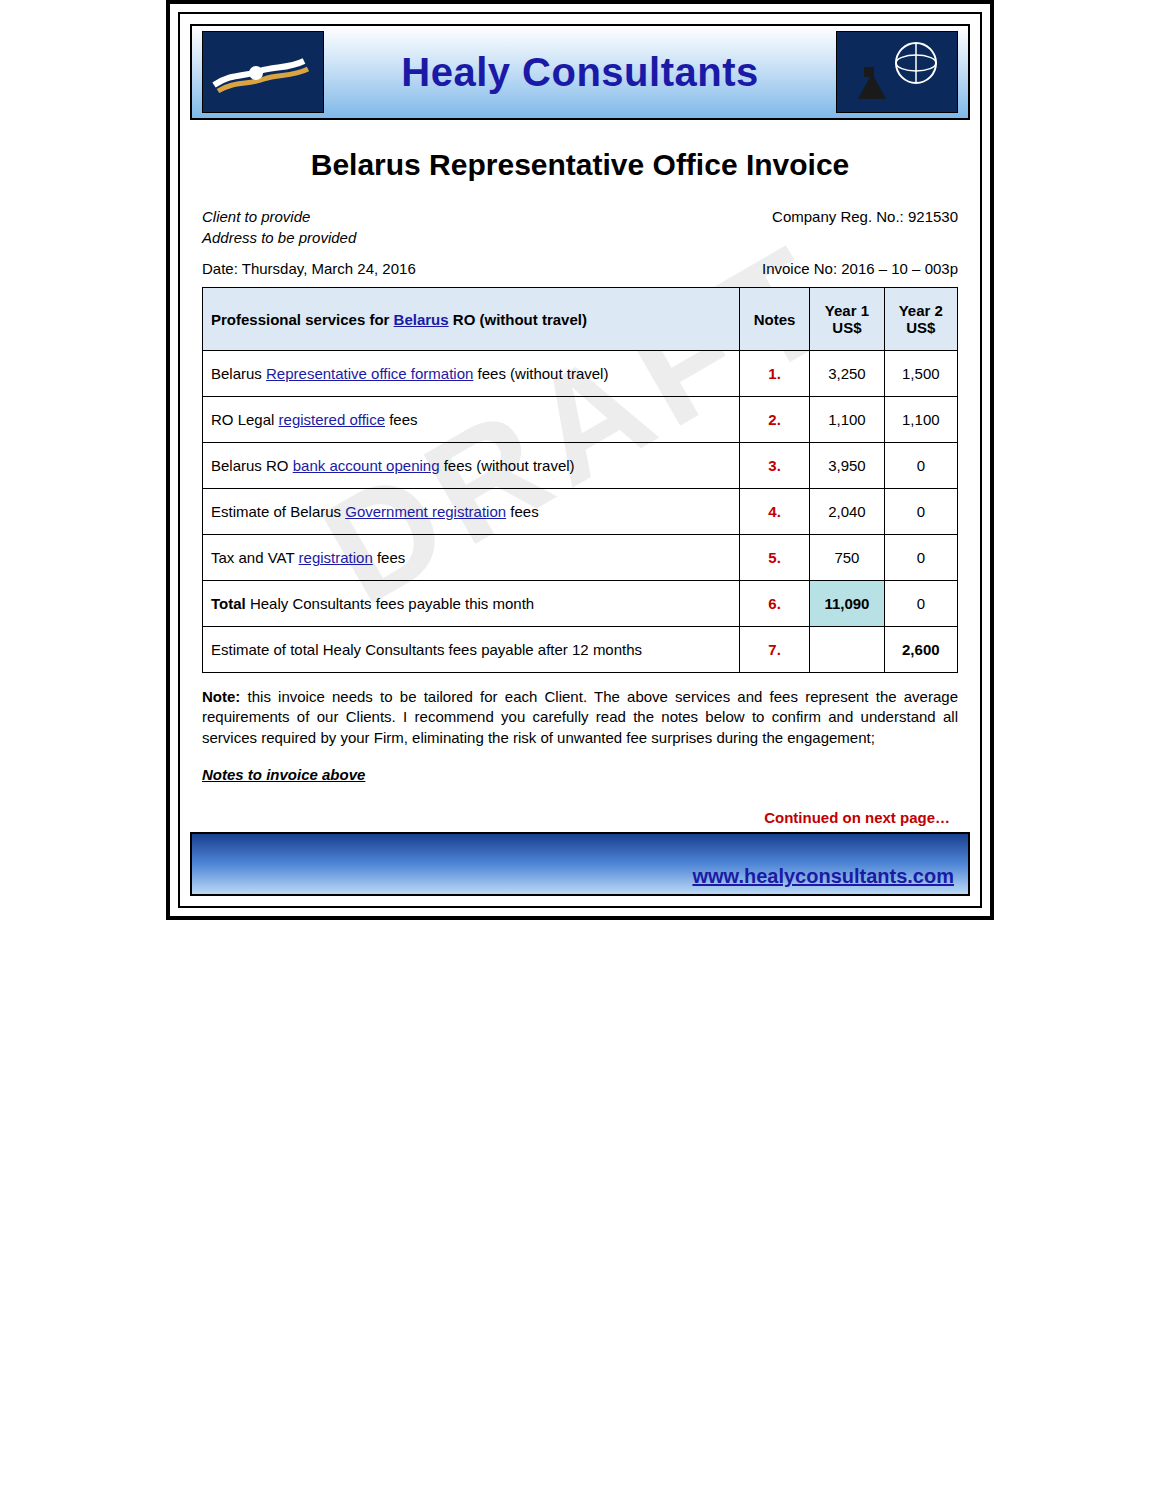DRAFT
Healy Consultants
Belarus Representative Office Invoice
Client to provide
Company Reg. No.: 921530
Address to be provided
Date: Thursday, March 24, 2016
Invoice No: 2016 – 10 – 003p
| Professional services for Belarus RO (without travel) | Notes | Year 1 US$ | Year 2 US$ |
| --- | --- | --- | --- |
| Belarus Representative office formation fees (without travel) | 1. | 3,250 | 1,500 |
| RO Legal registered office fees | 2. | 1,100 | 1,100 |
| Belarus RO bank account opening fees (without travel) | 3. | 3,950 | 0 |
| Estimate of Belarus Government registration fees | 4. | 2,040 | 0 |
| Tax and VAT registration fees | 5. | 750 | 0 |
| Total Healy Consultants fees payable this month | 6. | 11,090 | 0 |
| Estimate of total Healy Consultants fees payable after 12 months | 7. | | 2,600 |
Note: this invoice needs to be tailored for each Client. The above services and fees represent the average requirements of our Clients. I recommend you carefully read the notes below to confirm and understand all services required by your Firm, eliminating the risk of unwanted fee surprises during the engagement;
Notes to invoice above
Continued on next page…
www.healyconsultants.com